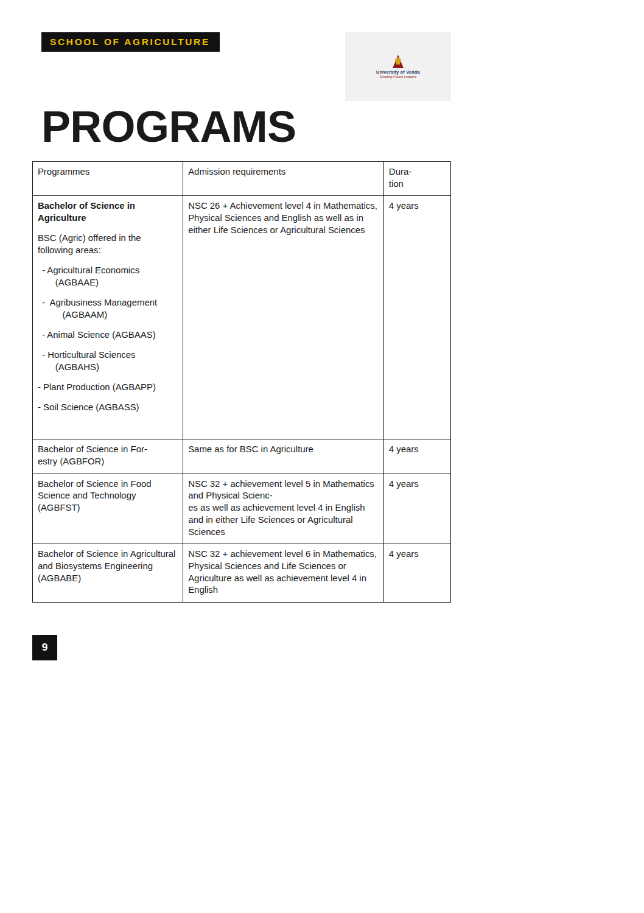School of Agriculture
University of Venda
Creating Future Leaders
PROGRAMS
| Programmes | Admission requirements | Dura- tion |
| --- | --- | --- |
| Bachelor of Science in Agriculture BSC (Agric) offered in the following areas: - Agricultural Economics (AGBAAE) - Agribusiness Management (AGBAAM) - Animal Science (AGBAAS) - Horticultural Sciences (AGBAHS) - Plant Production (AGBAPP) - Soil Science (AGBASS) | NSC 26 + Achievement level 4 in Mathematics, Physical Sciences and English as well as in either Life Sciences or Agricultural Sciences | 4 years |
| Bachelor of Science in For- estry (AGBFOR) | Same as for BSC in Agriculture | 4 years |
| Bachelor of Science in Food Science and Technology (AGBFST) | NSC 32 + achievement level 5 in Mathematics and Physical Scienc- es as well as achievement level 4 in English and in either Life Sciences or Agricultural Sciences | 4 years |
| Bachelor of Science in Agricultural and Biosystems Engineering (AGBABE) | NSC 32 + achievement level 6 in Mathematics, Physical Sciences and Life Sciences or Agriculture as well as achievement level 4 in English | 4 years |
9